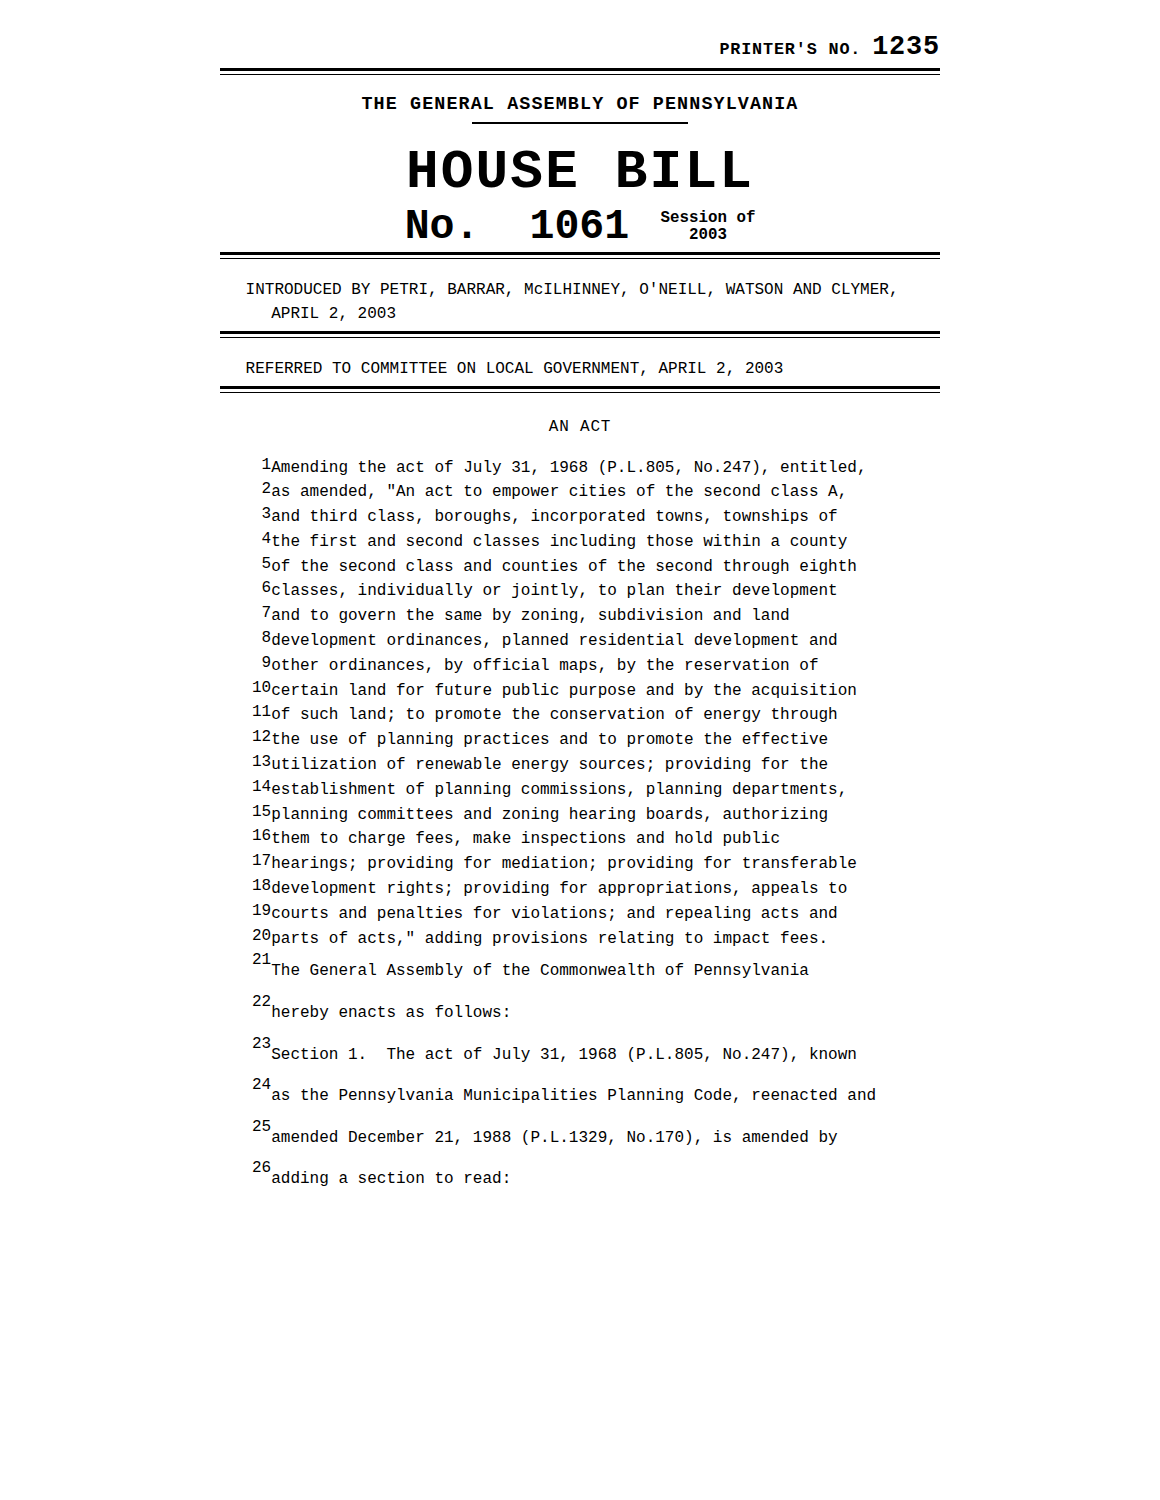PRINTER'S NO. 1235
THE GENERAL ASSEMBLY OF PENNSYLVANIA
HOUSE BILL No. 1061 Session of
2003
INTRODUCED BY PETRI, BARRAR, McILHINNEY, O'NEILL, WATSON AND CLYMER, APRIL 2, 2003
REFERRED TO COMMITTEE ON LOCAL GOVERNMENT, APRIL 2, 2003
AN ACT
| 1 | Amending the act of July 31, 1968 (P.L.805, No.247), entitled, |
| 2 | as amended, "An act to empower cities of the second class A, |
| 3 | and third class, boroughs, incorporated towns, townships of |
| 4 | the first and second classes including those within a county |
| 5 | of the second class and counties of the second through eighth |
| 6 | classes, individually or jointly, to plan their development |
| 7 | and to govern the same by zoning, subdivision and land |
| 8 | development ordinances, planned residential development and |
| 9 | other ordinances, by official maps, by the reservation of |
| 10 | certain land for future public purpose and by the acquisition |
| 11 | of such land; to promote the conservation of energy through |
| 12 | the use of planning practices and to promote the effective |
| 13 | utilization of renewable energy sources; providing for the |
| 14 | establishment of planning commissions, planning departments, |
| 15 | planning committees and zoning hearing boards, authorizing |
| 16 | them to charge fees, make inspections and hold public |
| 17 | hearings; providing for mediation; providing for transferable |
| 18 | development rights; providing for appropriations, appeals to |
| 19 | courts and penalties for violations; and repealing acts and |
| 20 | parts of acts," adding provisions relating to impact fees. |
| 21 | The General Assembly of the Commonwealth of Pennsylvania |
| 22 | hereby enacts as follows: |
| 23 | Section 1. The act of July 31, 1968 (P.L.805, No.247), known |
| 24 | as the Pennsylvania Municipalities Planning Code, reenacted and |
| 25 | amended December 21, 1988 (P.L.1329, No.170), is amended by |
| 26 | adding a section to read: |